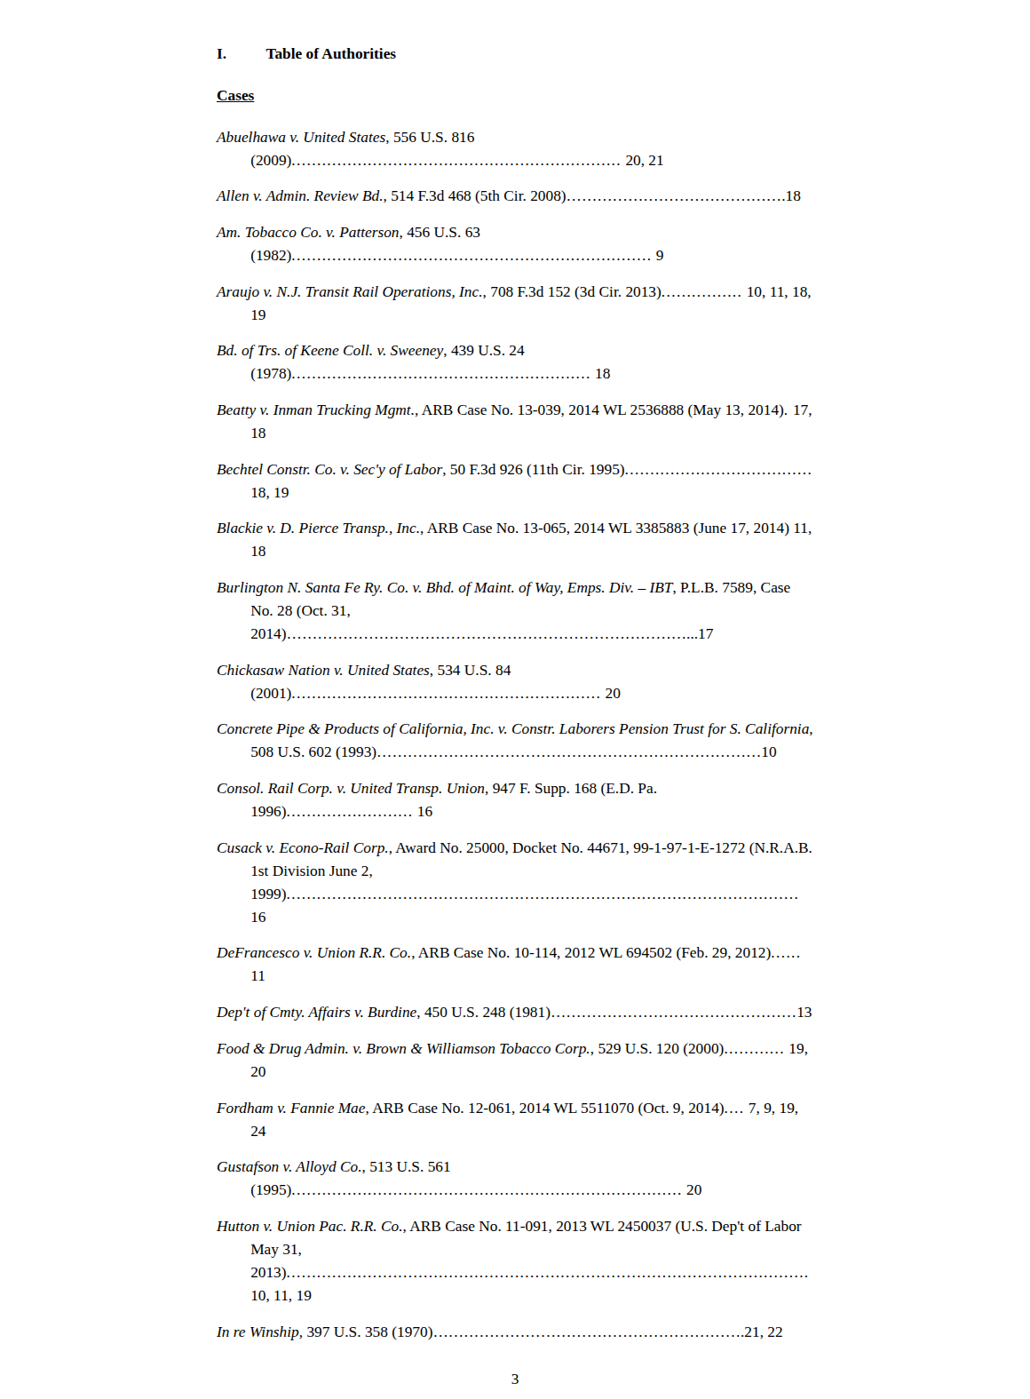I. Table of Authorities
Cases
Abuelhawa v. United States, 556 U.S. 816 (2009)................................................................. 20, 21
Allen v. Admin. Review Bd., 514 F.3d 468 (5th Cir. 2008)…………………………………….18
Am. Tobacco Co. v. Patterson, 456 U.S. 63 (1982)....................................................................... 9
Araujo v. N.J. Transit Rail Operations, Inc., 708 F.3d 152 (3d Cir. 2013)................ 10, 11, 18, 19
Bd. of Trs. of Keene Coll. v. Sweeney, 439 U.S. 24 (1978)........................................................... 18
Beatty v. Inman Trucking Mgmt., ARB Case No. 13-039, 2014 WL 2536888 (May 13, 2014). 17, 18
Bechtel Constr. Co. v. Sec'y of Labor, 50 F.3d 926 (11th Cir. 1995)..................................... 18, 19
Blackie v. D. Pierce Transp., Inc., ARB Case No. 13-065, 2014 WL 3385883 (June 17, 2014) 11, 18
Burlington N. Santa Fe Ry. Co. v. Bhd. of Maint. of Way, Emps. Div. – IBT, P.L.B. 7589, Case No. 28 (Oct. 31, 2014)……………………………………………………………………...17
Chickasaw Nation v. United States, 534 U.S. 84 (2001)............................................................. 20
Concrete Pipe & Products of California, Inc. v. Constr. Laborers Pension Trust for S. California, 508 U.S. 602 (1993)…………………………………………………………………10
Consol. Rail Corp. v. United Transp. Union, 947 F. Supp. 168 (E.D. Pa. 1996)......................... 16
Cusack v. Econo-Rail Corp., Award No. 25000, Docket No. 44671, 99-1-97-1-E-1272 (N.R.A.B. 1st Division June 2, 1999)..................................................................................................... 16
DeFrancesco v. Union R.R. Co., ARB Case No. 10-114, 2012 WL 694502 (Feb. 29, 2012)...... 11
Dep't of Cmty. Affairs v. Burdine, 450 U.S. 248 (1981)…………………………………………13
Food & Drug Admin. v. Brown & Williamson Tobacco Corp., 529 U.S. 120 (2000)............ 19, 20
Fordham v. Fannie Mae, ARB Case No. 12-061, 2014 WL 5511070 (Oct. 9, 2014).... 7, 9, 19, 24
Gustafson v. Alloyd Co., 513 U.S. 561 (1995)............................................................................. 20
Hutton v. Union Pac. R.R. Co., ARB Case No. 11-091, 2013 WL 2450037 (U.S. Dep't of Labor May 31, 2013)....................................................................................................... 10, 11, 19
In re Winship, 397 U.S. 358 (1970)…………………………………………………….21, 22
3